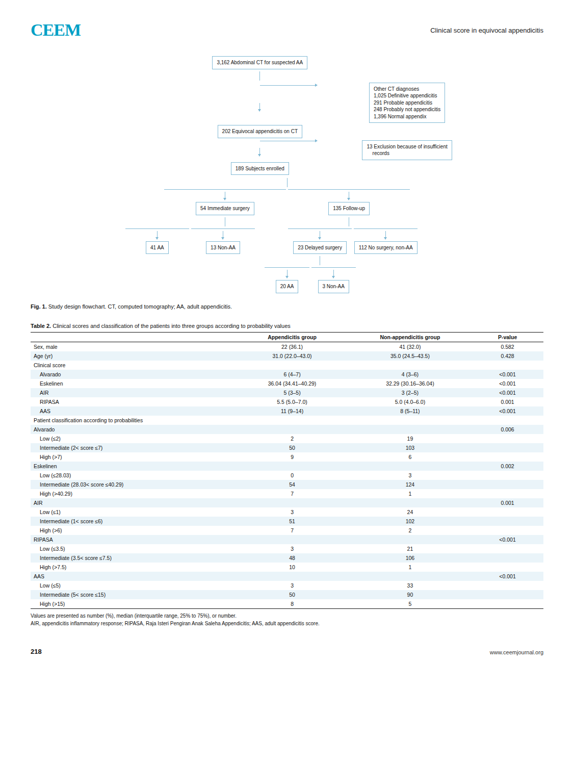CEEM
Clinical score in equivocal appendicitis
| | 3,162 Abdominal CT for suspected AA | | |
| | | | Other CT diagnoses 1,025 Definitive appendicitis 291 Probable appendicitis 248 Probably not appendicitis 1,396 Normal appendix |
| | 202 Equivocal appendicitis on CT | | |
| | | | 13 Exclusion because of insufficient records |
| | 189 Subjects enrolled | | |
| | 54 Immediate surgery | 135 Follow-up | |
| | 41 AA | 13 Non-AA | | 23 Delayed surgery | 112 No surgery, non-AA | |
| | 20 AA | 3 Non-AA | |
Fig. 1. Study design flowchart. CT, computed tomography; AA, adult appendicitis.
Table 2. Clinical scores and classification of the patients into three groups according to probability values
| | Appendicitis group | Non-appendicitis group | P-value |
| --- | --- | --- | --- |
| Sex, male | 22 (36.1) | 41 (32.0) | 0.582 |
| Age (yr) | 31.0 (22.0–43.0) | 35.0 (24.5–43.5) | 0.428 |
| Clinical score | | | |
| Alvarado | 6 (4–7) | 4 (3–6) | <0.001 |
| Eskelinen | 36.04 (34.41–40.29) | 32.29 (30.16–36.04) | <0.001 |
| AIR | 5 (3–5) | 3 (2–5) | <0.001 |
| RIPASA | 5.5 (5.0–7.0) | 5.0 (4.0–6.0) | 0.001 |
| AAS | 11 (9–14) | 8 (5–11) | <0.001 |
| Patient classification according to probabilities | | | |
| Alvarado | | | 0.006 |
| Low (≤2) | 2 | 19 | |
| Intermediate (2< score ≤7) | 50 | 103 | |
| High (>7) | 9 | 6 | |
| Eskelinen | | | 0.002 |
| Low (≤28.03) | 0 | 3 | |
| Intermediate (28.03< score ≤40.29) | 54 | 124 | |
| High (>40.29) | 7 | 1 | |
| AIR | | | 0.001 |
| Low (≤1) | 3 | 24 | |
| Intermediate (1< score ≤6) | 51 | 102 | |
| High (>6) | 7 | 2 | |
| RIPASA | | | <0.001 |
| Low (≤3.5) | 3 | 21 | |
| Intermediate (3.5< score ≤7.5) | 48 | 106 | |
| High (>7.5) | 10 | 1 | |
| AAS | | | <0.001 |
| Low (≤5) | 3 | 33 | |
| Intermediate (5< score ≤15) | 50 | 90 | |
| High (>15) | 8 | 5 | |
Values are presented as number (%), median (interquartile range, 25% to 75%), or number.
AIR, appendicitis inflammatory response; RIPASA, Raja Isteri Pengiran Anak Saleha Appendicitis; AAS, adult appendicitis score.
218
www.ceemjournal.org